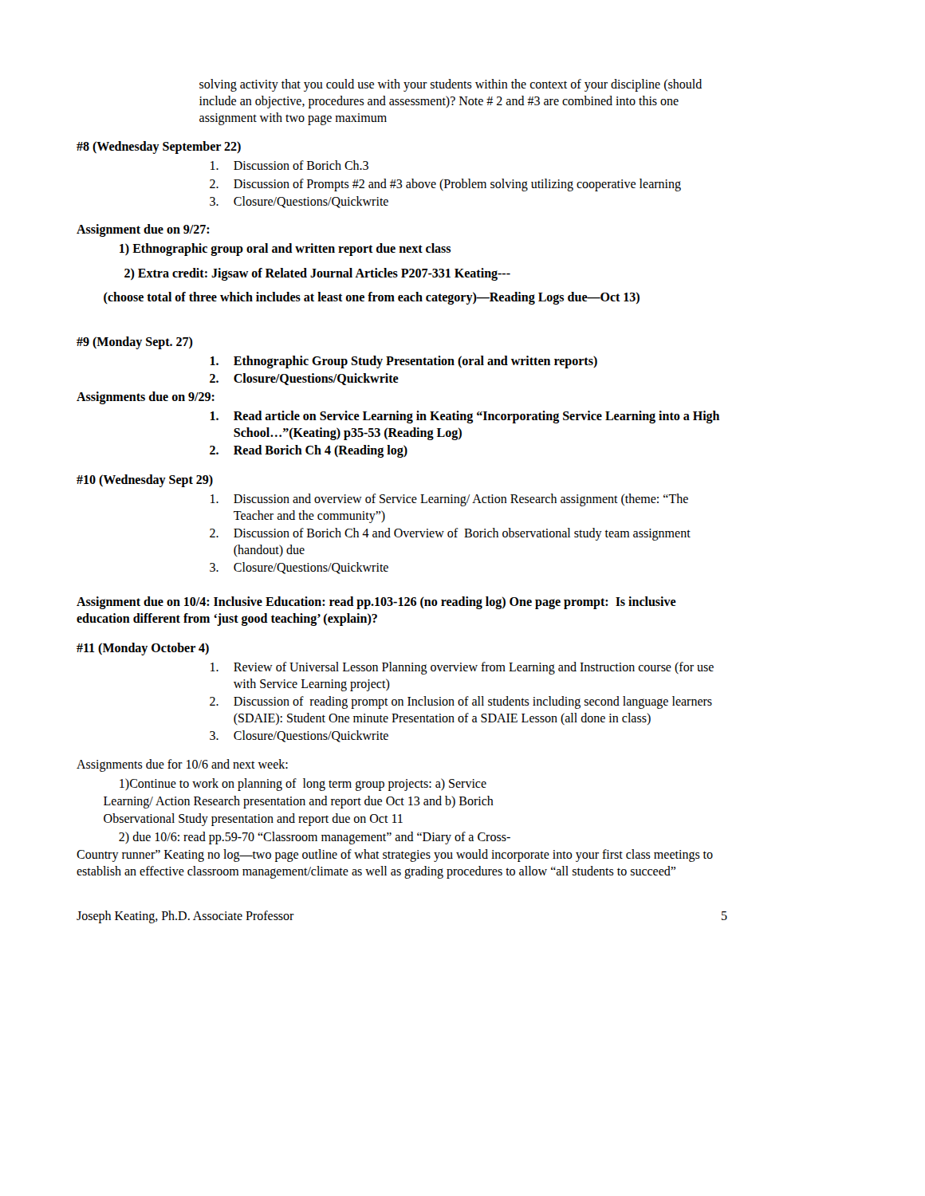solving activity that you could use with your students within the context of your discipline (should include an objective, procedures and assessment)? Note # 2 and #3 are combined into this one assignment with two page maximum
#8 (Wednesday September 22)
Discussion of Borich Ch.3
Discussion of Prompts #2 and #3 above (Problem solving utilizing cooperative learning
Closure/Questions/Quickwrite
Assignment due on 9/27:
1) Ethnographic group oral and written report due next class
2) Extra credit: Jigsaw of Related Journal Articles P207-331 Keating---
(choose total of three which includes at least one from each category)—Reading Logs due—Oct 13)
#9 (Monday Sept. 27)
Ethnographic Group Study Presentation (oral and written reports)
Closure/Questions/Quickwrite
Assignments due on 9/29:
Read article on Service Learning in Keating “Incorporating Service Learning into a High School…”(Keating) p35-53 (Reading Log)
Read Borich Ch 4 (Reading log)
#10 (Wednesday Sept 29)
Discussion and overview of Service Learning/ Action Research assignment (theme: “The Teacher and the community”)
Discussion of Borich Ch 4 and Overview of Borich observational study team assignment (handout) due
Closure/Questions/Quickwrite
Assignment due on 10/4: Inclusive Education: read pp.103-126 (no reading log) One page prompt: Is inclusive education different from ‘just good teaching’ (explain)?
#11 (Monday October 4)
Review of Universal Lesson Planning overview from Learning and Instruction course (for use with Service Learning project)
Discussion of reading prompt on Inclusion of all students including second language learners (SDAIE): Student One minute Presentation of a SDAIE Lesson (all done in class)
Closure/Questions/Quickwrite
Assignments due for 10/6 and next week:
1)Continue to work on planning of long term group projects: a) Service
Learning/ Action Research presentation and report due Oct 13 and b) Borich
Observational Study presentation and report due on Oct 11
2) due 10/6: read pp.59-70 “Classroom management” and “Diary of a Cross-
Country runner” Keating no log—two page outline of what strategies you would incorporate into your first class meetings to establish an effective classroom management/climate as well as grading procedures to allow “all students to succeed”
Joseph Keating, Ph.D. Associate Professor 5